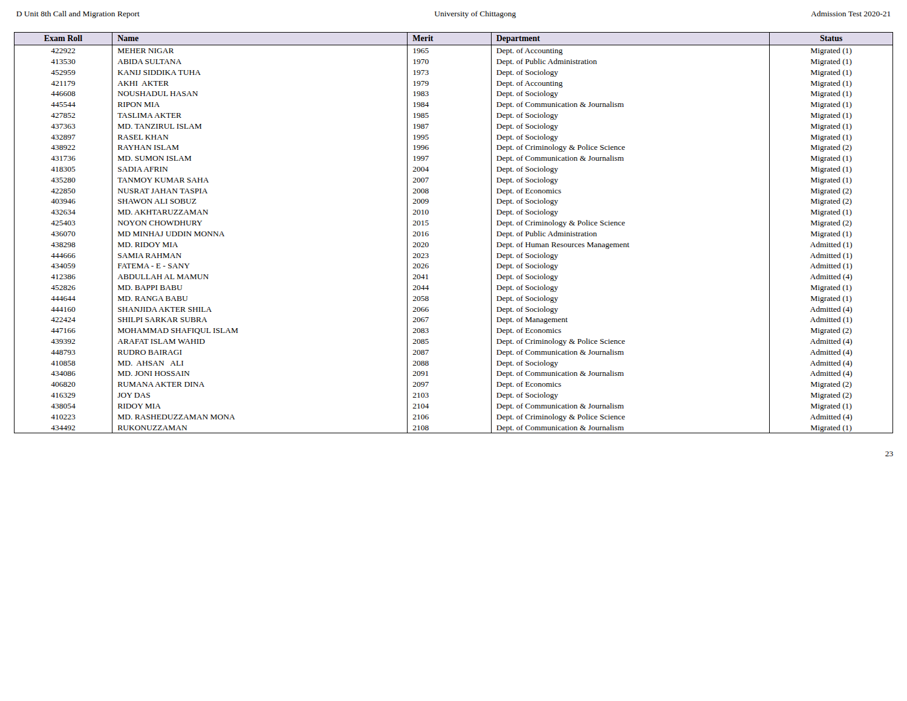D Unit 8th Call and Migration Report
University of Chittagong
Admission Test 2020-21
| Exam Roll | Name | Merit | Department | Status |
| --- | --- | --- | --- | --- |
| 422922 | MEHER NIGAR | 1965 | Dept. of Accounting | Migrated (1) |
| 413530 | ABIDA SULTANA | 1970 | Dept. of Public Administration | Migrated (1) |
| 452959 | KANIJ SIDDIKA TUHA | 1973 | Dept. of Sociology | Migrated (1) |
| 421179 | AKHI AKTER | 1979 | Dept. of Accounting | Migrated (1) |
| 446608 | NOUSHADUL HASAN | 1983 | Dept. of Sociology | Migrated (1) |
| 445544 | RIPON MIA | 1984 | Dept. of Communication & Journalism | Migrated (1) |
| 427852 | TASLIMA AKTER | 1985 | Dept. of Sociology | Migrated (1) |
| 437363 | MD. TANZIRUL ISLAM | 1987 | Dept. of Sociology | Migrated (1) |
| 432897 | RASEL KHAN | 1995 | Dept. of Sociology | Migrated (1) |
| 438922 | RAYHAN ISLAM | 1996 | Dept. of Criminology & Police Science | Migrated (2) |
| 431736 | MD. SUMON ISLAM | 1997 | Dept. of Communication & Journalism | Migrated (1) |
| 418305 | SADIA AFRIN | 2004 | Dept. of Sociology | Migrated (1) |
| 435280 | TANMOY KUMAR SAHA | 2007 | Dept. of Sociology | Migrated (1) |
| 422850 | NUSRAT JAHAN TASPIA | 2008 | Dept. of Economics | Migrated (2) |
| 403946 | SHAWON ALI SOBUZ | 2009 | Dept. of Sociology | Migrated (2) |
| 432634 | MD. AKHTARUZZAMAN | 2010 | Dept. of Sociology | Migrated (1) |
| 425403 | NOYON CHOWDHURY | 2015 | Dept. of Criminology & Police Science | Migrated (2) |
| 436070 | MD MINHAJ UDDIN MONNA | 2016 | Dept. of Public Administration | Migrated (1) |
| 438298 | MD. RIDOY MIA | 2020 | Dept. of Human Resources Management | Admitted (1) |
| 444666 | SAMIA RAHMAN | 2023 | Dept. of Sociology | Admitted (1) |
| 434059 | FATEMA - E - SANY | 2026 | Dept. of Sociology | Admitted (1) |
| 412386 | ABDULLAH AL MAMUN | 2041 | Dept. of Sociology | Admitted (4) |
| 452826 | MD. BAPPI BABU | 2044 | Dept. of Sociology | Migrated (1) |
| 444644 | MD. RANGA BABU | 2058 | Dept. of Sociology | Migrated (1) |
| 444160 | SHANJIDA AKTER SHILA | 2066 | Dept. of Sociology | Admitted (4) |
| 422424 | SHILPI SARKAR SUBRA | 2067 | Dept. of Management | Admitted (1) |
| 447166 | MOHAMMAD SHAFIQUL ISLAM | 2083 | Dept. of Economics | Migrated (2) |
| 439392 | ARAFAT ISLAM WAHID | 2085 | Dept. of Criminology & Police Science | Admitted (4) |
| 448793 | RUDRO BAIRAGI | 2087 | Dept. of Communication & Journalism | Admitted (4) |
| 410858 | MD. AHSAN ALI | 2088 | Dept. of Sociology | Admitted (4) |
| 434086 | MD. JONI HOSSAIN | 2091 | Dept. of Communication & Journalism | Admitted (4) |
| 406820 | RUMANA AKTER DINA | 2097 | Dept. of Economics | Migrated (2) |
| 416329 | JOY DAS | 2103 | Dept. of Sociology | Migrated (2) |
| 438054 | RIDOY MIA | 2104 | Dept. of Communication & Journalism | Migrated (1) |
| 410223 | MD. RASHEDUZZAMAN MONA | 2106 | Dept. of Criminology & Police Science | Admitted (4) |
| 434492 | RUKONUZZAMAN | 2108 | Dept. of Communication & Journalism | Migrated (1) |
23